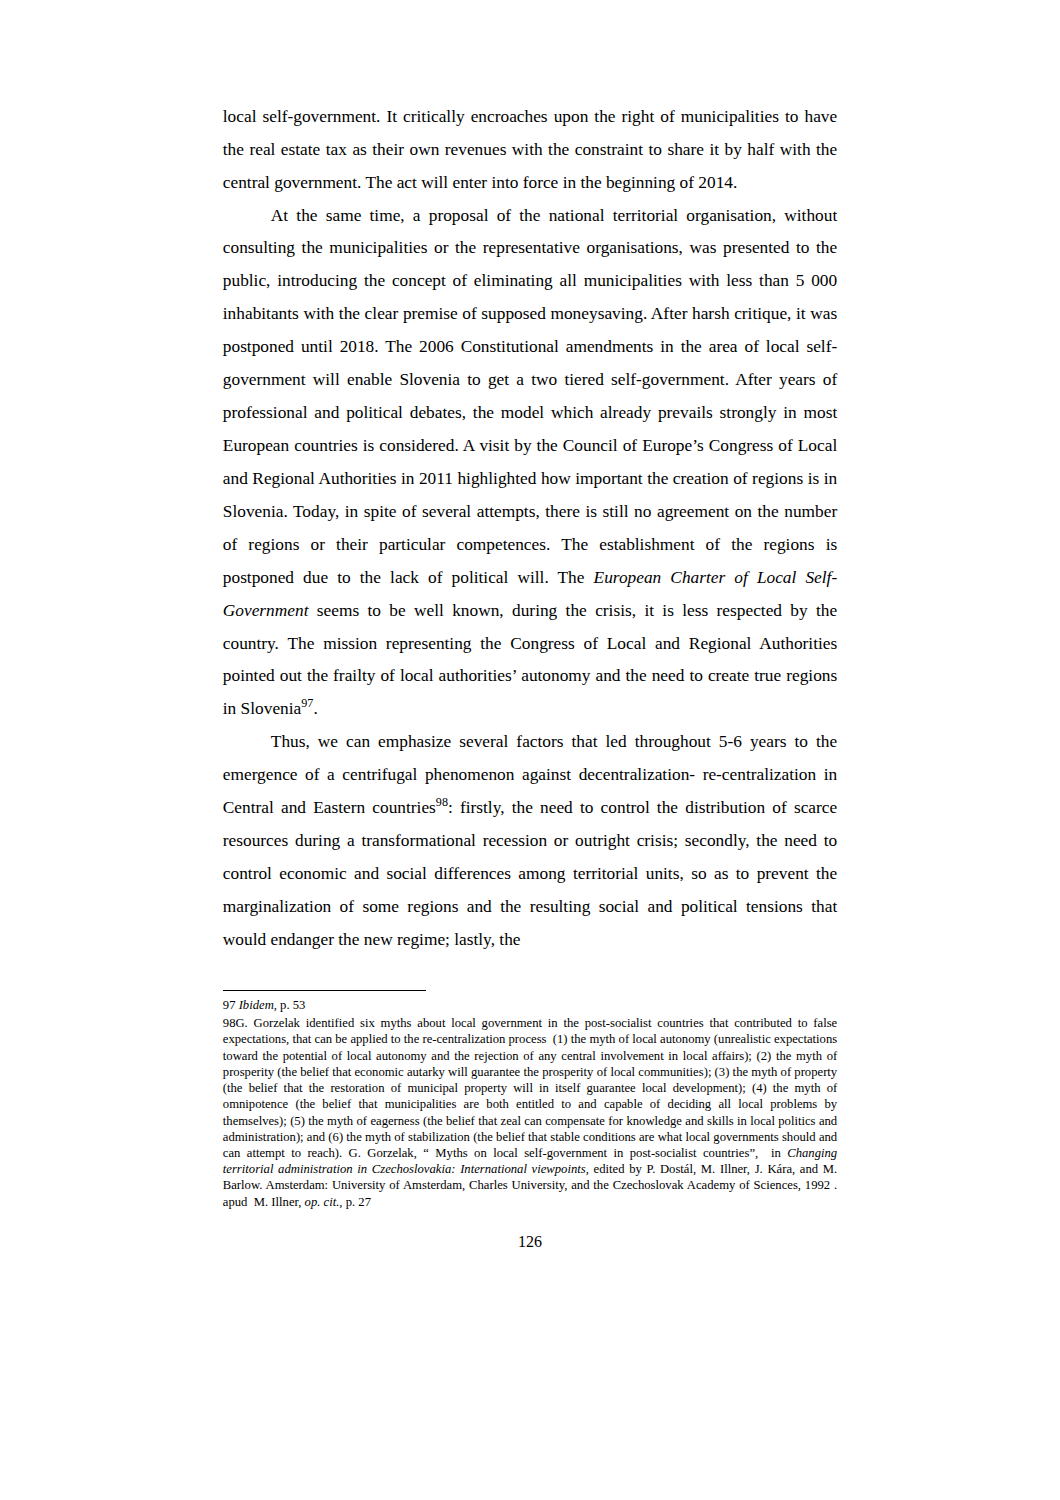local self-government. It critically encroaches upon the right of municipalities to have the real estate tax as their own revenues with the constraint to share it by half with the central government. The act will enter into force in the beginning of 2014.
At the same time, a proposal of the national territorial organisation, without consulting the municipalities or the representative organisations, was presented to the public, introducing the concept of eliminating all municipalities with less than 5 000 inhabitants with the clear premise of supposed moneysaving. After harsh critique, it was postponed until 2018. The 2006 Constitutional amendments in the area of local self-government will enable Slovenia to get a two tiered self-government. After years of professional and political debates, the model which already prevails strongly in most European countries is considered. A visit by the Council of Europe’s Congress of Local and Regional Authorities in 2011 highlighted how important the creation of regions is in Slovenia. Today, in spite of several attempts, there is still no agreement on the number of regions or their particular competences. The establishment of the regions is postponed due to the lack of political will. The European Charter of Local Self- Government seems to be well known, during the crisis, it is less respected by the country. The mission representing the Congress of Local and Regional Authorities pointed out the frailty of local authorities’ autonomy and the need to create true regions in Slovenia97.
Thus, we can emphasize several factors that led throughout 5-6 years to the emergence of a centrifugal phenomenon against decentralization- re-centralization in Central and Eastern countries98: firstly, the need to control the distribution of scarce resources during a transformational recession or outright crisis; secondly, the need to control economic and social differences among territorial units, so as to prevent the marginalization of some regions and the resulting social and political tensions that would endanger the new regime; lastly, the
97 Ibidem, p. 53
98G. Gorzelak identified six myths about local government in the post-socialist countries that contributed to false expectations, that can be applied to the re-centralization process (1) the myth of local autonomy (unrealistic expectations toward the potential of local autonomy and the rejection of any central involvement in local affairs); (2) the myth of prosperity (the belief that economic autarky will guarantee the prosperity of local communities); (3) the myth of property (the belief that the restoration of municipal property will in itself guarantee local development); (4) the myth of omnipotence (the belief that municipalities are both entitled to and capable of deciding all local problems by themselves); (5) the myth of eagerness (the belief that zeal can compensate for knowledge and skills in local politics and administration); and (6) the myth of stabilization (the belief that stable conditions are what local governments should and can attempt to reach). G. Gorzelak, “ Myths on local self-government in post-socialist countries”, in Changing territorial administration in Czechoslovakia: International viewpoints, edited by P. Dostál, M. Illner, J. Kára, and M. Barlow. Amsterdam: University of Amsterdam, Charles University, and the Czechoslovak Academy of Sciences, 1992 . apud M. Illner, op. cit., p. 27
126